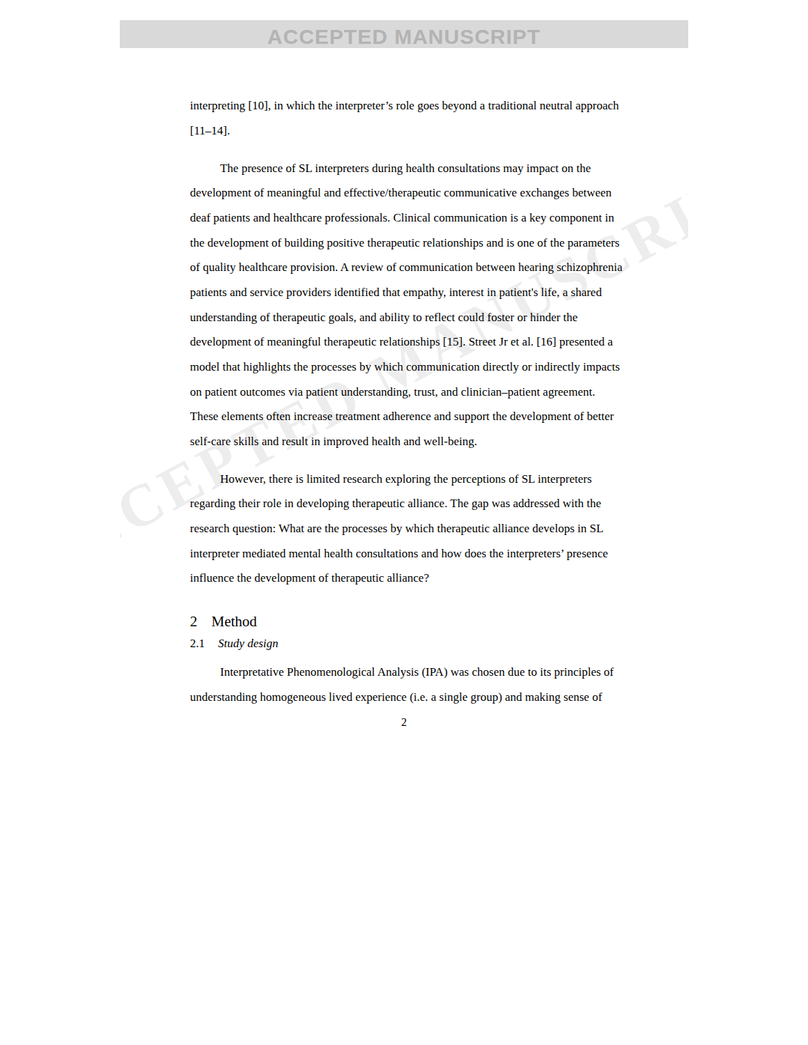ACCEPTED MANUSCRIPT
ACCEPTED MANUSCRIPT
interpreting [10], in which the interpreter’s role goes beyond a traditional neutral approach [11–14].
The presence of SL interpreters during health consultations may impact on the development of meaningful and effective/therapeutic communicative exchanges between deaf patients and healthcare professionals. Clinical communication is a key component in the development of building positive therapeutic relationships and is one of the parameters of quality healthcare provision. A review of communication between hearing schizophrenia patients and service providers identified that empathy, interest in patient's life, a shared understanding of therapeutic goals, and ability to reflect could foster or hinder the development of meaningful therapeutic relationships [15]. Street Jr et al. [16] presented a model that highlights the processes by which communication directly or indirectly impacts on patient outcomes via patient understanding, trust, and clinician–patient agreement. These elements often increase treatment adherence and support the development of better self-care skills and result in improved health and well-being.
However, there is limited research exploring the perceptions of SL interpreters regarding their role in developing therapeutic alliance. The gap was addressed with the research question: What are the processes by which therapeutic alliance develops in SL interpreter mediated mental health consultations and how does the interpreters’ presence influence the development of therapeutic alliance?
2 Method
2.1 Study design
Interpretative Phenomenological Analysis (IPA) was chosen due to its principles of understanding homogeneous lived experience (i.e. a single group) and making sense of
2